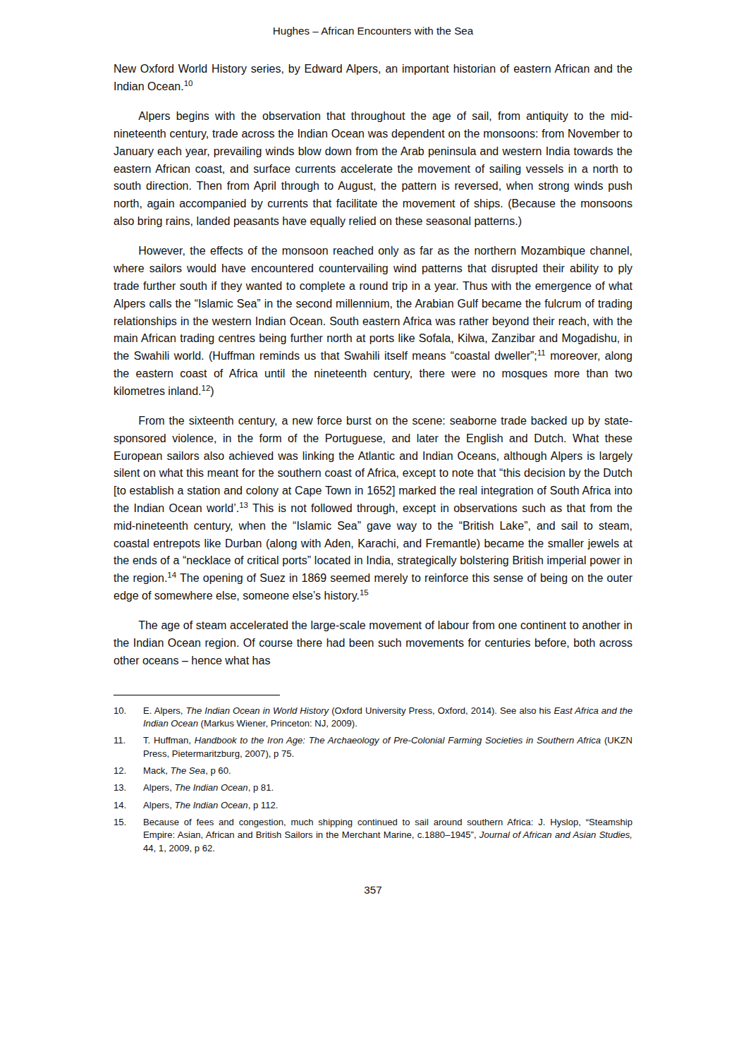Hughes – African Encounters with the Sea
New Oxford World History series, by Edward Alpers, an important historian of eastern African and the Indian Ocean.10
Alpers begins with the observation that throughout the age of sail, from antiquity to the mid-nineteenth century, trade across the Indian Ocean was dependent on the monsoons: from November to January each year, prevailing winds blow down from the Arab peninsula and western India towards the eastern African coast, and surface currents accelerate the movement of sailing vessels in a north to south direction. Then from April through to August, the pattern is reversed, when strong winds push north, again accompanied by currents that facilitate the movement of ships. (Because the monsoons also bring rains, landed peasants have equally relied on these seasonal patterns.)
However, the effects of the monsoon reached only as far as the northern Mozambique channel, where sailors would have encountered countervailing wind patterns that disrupted their ability to ply trade further south if they wanted to complete a round trip in a year. Thus with the emergence of what Alpers calls the “Islamic Sea” in the second millennium, the Arabian Gulf became the fulcrum of trading relationships in the western Indian Ocean. South eastern Africa was rather beyond their reach, with the main African trading centres being further north at ports like Sofala, Kilwa, Zanzibar and Mogadishu, in the Swahili world. (Huffman reminds us that Swahili itself means “coastal dweller”;11 moreover, along the eastern coast of Africa until the nineteenth century, there were no mosques more than two kilometres inland.12)
From the sixteenth century, a new force burst on the scene: seaborne trade backed up by state-sponsored violence, in the form of the Portuguese, and later the English and Dutch. What these European sailors also achieved was linking the Atlantic and Indian Oceans, although Alpers is largely silent on what this meant for the southern coast of Africa, except to note that “this decision by the Dutch [to establish a station and colony at Cape Town in 1652] marked the real integration of South Africa into the Indian Ocean world’.13 This is not followed through, except in observations such as that from the mid-nineteenth century, when the “Islamic Sea” gave way to the “British Lake”, and sail to steam, coastal entrepots like Durban (along with Aden, Karachi, and Fremantle) became the smaller jewels at the ends of a “necklace of critical ports” located in India, strategically bolstering British imperial power in the region.14 The opening of Suez in 1869 seemed merely to reinforce this sense of being on the outer edge of somewhere else, someone else’s history.15
The age of steam accelerated the large-scale movement of labour from one continent to another in the Indian Ocean region. Of course there had been such movements for centuries before, both across other oceans – hence what has
10. E. Alpers, The Indian Ocean in World History (Oxford University Press, Oxford, 2014). See also his East Africa and the Indian Ocean (Markus Wiener, Princeton: NJ, 2009).
11. T. Huffman, Handbook to the Iron Age: The Archaeology of Pre-Colonial Farming Societies in Southern Africa (UKZN Press, Pietermaritzburg, 2007), p 75.
12. Mack, The Sea, p 60.
13. Alpers, The Indian Ocean, p 81.
14. Alpers, The Indian Ocean, p 112.
15. Because of fees and congestion, much shipping continued to sail around southern Africa: J. Hyslop, “Steamship Empire: Asian, African and British Sailors in the Merchant Marine, c.1880–1945”, Journal of African and Asian Studies, 44, 1, 2009, p 62.
357